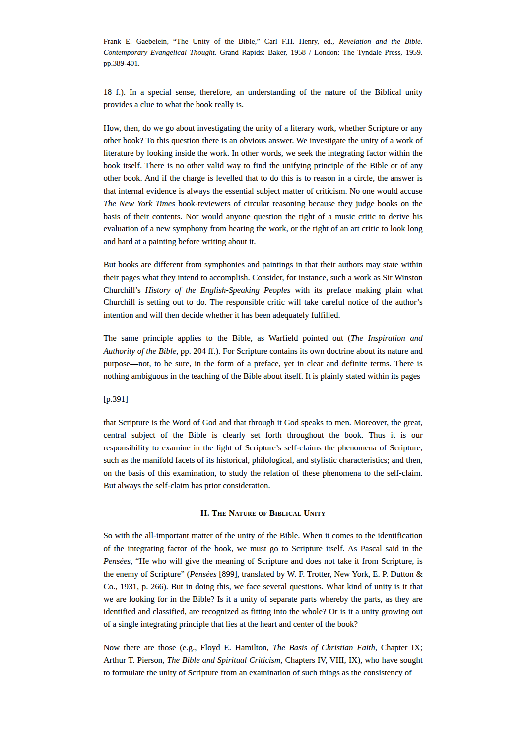Frank E. Gaebelein, “The Unity of the Bible,” Carl F.H. Henry, ed., Revelation and the Bible. Contemporary Evangelical Thought. Grand Rapids: Baker, 1958 / London: The Tyndale Press, 1959. pp.389-401.
18 f.). In a special sense, therefore, an understanding of the nature of the Biblical unity provides a clue to what the book really is.
How, then, do we go about investigating the unity of a literary work, whether Scripture or any other book? To this question there is an obvious answer. We investigate the unity of a work of literature by looking inside the work. In other words, we seek the integrating factor within the book itself. There is no other valid way to find the unifying principle of the Bible or of any other book. And if the charge is levelled that to do this is to reason in a circle, the answer is that internal evidence is always the essential subject matter of criticism. No one would accuse The New York Times book-reviewers of circular reasoning because they judge books on the basis of their contents. Nor would anyone question the right of a music critic to derive his evaluation of a new symphony from hearing the work, or the right of an art critic to look long and hard at a painting before writing about it.
But books are different from symphonies and paintings in that their authors may state within their pages what they intend to accomplish. Consider, for instance, such a work as Sir Winston Churchill’s History of the English-Speaking Peoples with its preface making plain what Churchill is setting out to do. The responsible critic will take careful notice of the author’s intention and will then decide whether it has been adequately fulfilled.
The same principle applies to the Bible, as Warfield pointed out (The Inspiration and Authority of the Bible, pp. 204 ff.). For Scripture contains its own doctrine about its nature and purpose—not, to be sure, in the form of a preface, yet in clear and definite terms. There is nothing ambiguous in the teaching of the Bible about itself. It is plainly stated within its pages
[p.391]
that Scripture is the Word of God and that through it God speaks to men. Moreover, the great, central subject of the Bible is clearly set forth throughout the book. Thus it is our responsibility to examine in the light of Scripture’s self-claims the phenomena of Scripture, such as the manifold facets of its historical, philological, and stylistic characteristics; and then, on the basis of this examination, to study the relation of these phenomena to the self-claim. But always the self-claim has prior consideration.
II. The Nature of Biblical Unity
So with the all-important matter of the unity of the Bible. When it comes to the identification of the integrating factor of the book, we must go to Scripture itself. As Pascal said in the Pensées, “He who will give the meaning of Scripture and does not take it from Scripture, is the enemy of Scripture” (Pensées [899], translated by W. F. Trotter, New York, E. P. Dutton & Co., 1931, p. 266). But in doing this, we face several questions. What kind of unity is it that we are looking for in the Bible? Is it a unity of separate parts whereby the parts, as they are identified and classified, are recognized as fitting into the whole? Or is it a unity growing out of a single integrating principle that lies at the heart and center of the book?
Now there are those (e.g., Floyd E. Hamilton, The Basis of Christian Faith, Chapter IX; Arthur T. Pierson, The Bible and Spiritual Criticism, Chapters IV, VIII, IX), who have sought to formulate the unity of Scripture from an examination of such things as the consistency of